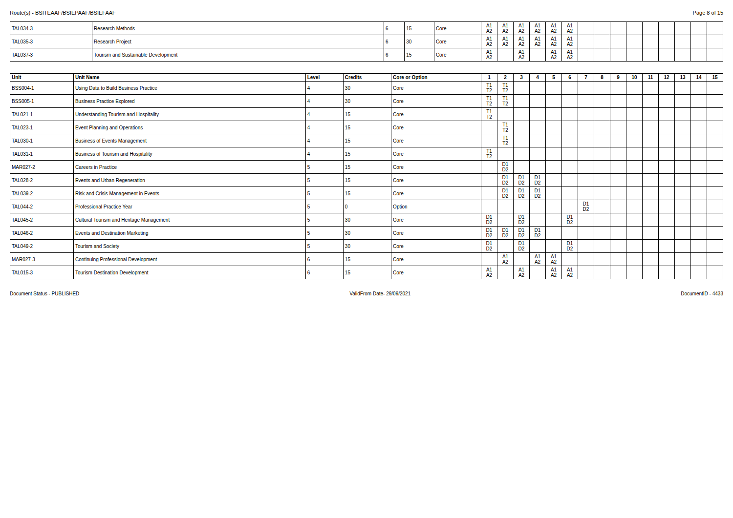Route(s) - BSITEAAF/BSIEPAAF/BSIEFAAF Page 8 of 15
| TAL034-3 | Research Methods | 6 | 15 | Core | A1 A2 | A1 A2 | A1 A2 | A1 A2 | A1 A2 | A1 A2 | | | | | | | | | |
| TAL035-3 | Research Project | 6 | 30 | Core | A1 A2 | A1 A2 | A1 A2 | A1 A2 | A1 A2 | A1 A2 | | | | | | | | | |
| TAL037-3 | Tourism and Sustainable Development | 6 | 15 | Core | A1 A2 | | A1 A2 | | A1 A2 | A1 A2 | | | | | | | | | |
| Unit | Unit Name | Level | Credits | Core or Option | 1 | 2 | 3 | 4 | 5 | 6 | 7 | 8 | 9 | 10 | 11 | 12 | 13 | 14 | 15 |
| --- | --- | --- | --- | --- | --- | --- | --- | --- | --- | --- | --- | --- | --- | --- | --- | --- | --- | --- | --- |
| BSS004-1 | Using Data to Build Business Practice | 4 | 30 | Core | T1 T2 | T1 T2 | | | | | | | | | | | | | |
| BSS005-1 | Business Practice Explored | 4 | 30 | Core | T1 T2 | T1 T2 | | | | | | | | | | | | | |
| TAL021-1 | Understanding Tourism and Hospitality | 4 | 15 | Core | T1 T2 | | | | | | | | | | | | | | |
| TAL023-1 | Event Planning and Operations | 4 | 15 | Core | | T1 T2 | | | | | | | | | | | | | |
| TAL030-1 | Business of Events Management | 4 | 15 | Core | | T1 T2 | | | | | | | | | | | | | |
| TAL031-1 | Business of Tourism and Hospitality | 4 | 15 | Core | T1 T2 | | | | | | | | | | | | | | |
| MAR027-2 | Careers in Practice | 5 | 15 | Core | | D1 D2 | | | | | | | | | | | | | |
| TAL028-2 | Events and Urban Regeneration | 5 | 15 | Core | | D1 D2 | D1 D2 | D1 D2 | | | | | | | | | | | |
| TAL039-2 | Risk and Crisis Management in Events | 5 | 15 | Core | | D1 D2 | D1 D2 | D1 D2 | | | | | | | | | | | |
| TAL044-2 | Professional Practice Year | 5 | 0 | Option | | | | | | | D1 D2 | | | | | | | | |
| TAL045-2 | Cultural Tourism and Heritage Management | 5 | 30 | Core | D1 D2 | | D1 D2 | | | D1 D2 | | | | | | | | | |
| TAL046-2 | Events and Destination Marketing | 5 | 30 | Core | D1 D2 | D1 D2 | D1 D2 | D1 D2 | | | | | | | | | | | |
| TAL049-2 | Tourism and Society | 5 | 30 | Core | D1 D2 | | D1 D2 | | | D1 D2 | | | | | | | | | |
| MAR027-3 | Continuing Professional Development | 6 | 15 | Core | | A1 A2 | | A1 A2 | A1 A2 | | | | | | | | | | |
| TAL015-3 | Tourism Destination Development | 6 | 15 | Core | A1 A2 | | A1 A2 | | A1 A2 | A1 A2 | | | | | | | | | |
Document Status - PUBLISHED ValidFrom Date- 29/09/2021 DocumentID - 4433